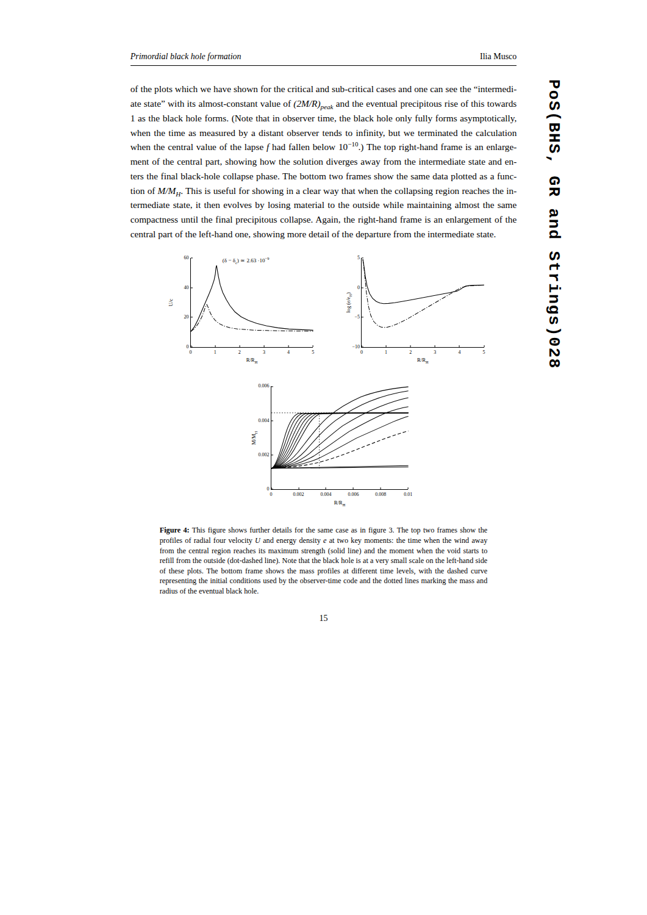Primordial black hole formation Ilia Musco
PoS(BHS, GR and Strings)028
of the plots which we have shown for the critical and sub-critical cases and one can see the “intermediate state” with its almost-constant value of (2M/R)peak and the eventual precipitous rise of this towards 1 as the black hole forms. (Note that in observer time, the black hole only fully forms asymptotically, when the time as measured by a distant observer tends to infinity, but we terminated the calculation when the central value of the lapse f had fallen below 10−10.) The top right-hand frame is an enlargement of the central part, showing how the solution diverges away from the intermediate state and enters the final black-hole collapse phase. The bottom two frames show the same data plotted as a function of M/MH. This is useful for showing in a clear way that when the collapsing region reaches the intermediate state, it then evolves by losing material to the outside while maintaining almost the same compactness until the final precipitous collapse. Again, the right-hand frame is an enlargement of the central part of the left-hand one, showing more detail of the departure from the intermediate state.
U/c
R/RH
60
40
20
0
0
1
2
3
4
5
(δ − δc) ≃ 2.63 ·10−9
log (e/eH)
R/RH
5
0
−5
−10
0
1
2
3
4
5
M/MH
R/RH
0.006
0.004
0.002
0
0
0.002
0.004
0.006
0.008
0.01
Figure 4: This figure shows further details for the same case as in figure 3. The top two frames show the profiles of radial four velocity U and energy density e at two key moments: the time when the wind away from the central region reaches its maximum strength (solid line) and the moment when the void starts to refill from the outside (dot-dashed line). Note that the black hole is at a very small scale on the left-hand side of these plots. The bottom frame shows the mass profiles at different time levels, with the dashed curve representing the initial conditions used by the observer-time code and the dotted lines marking the mass and radius of the eventual black hole.
15